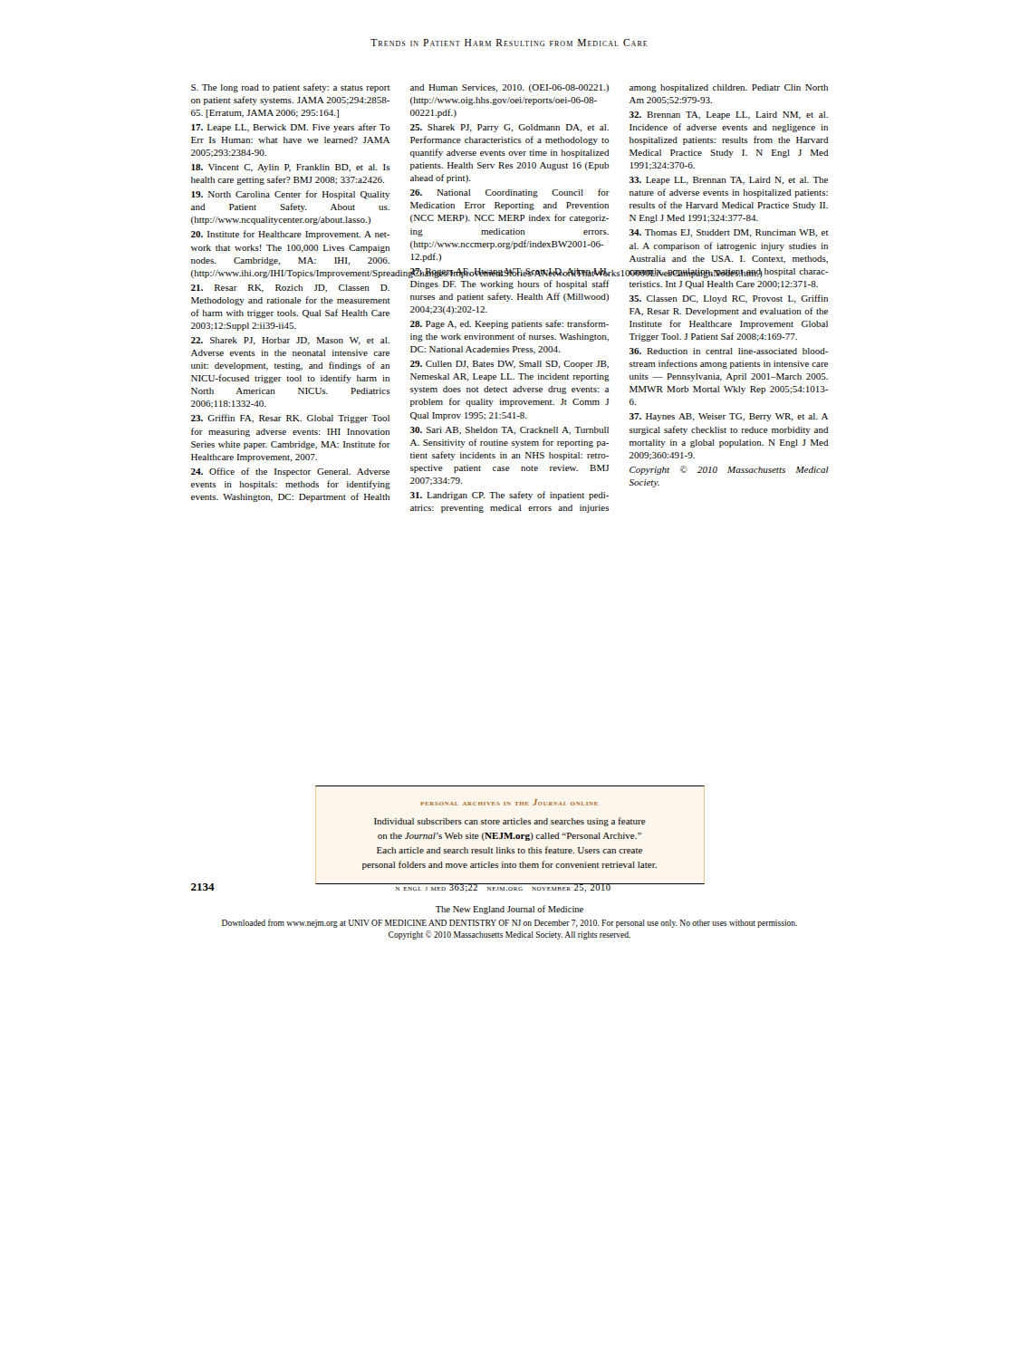Trends in Patient Harm Resulting from Medical Care
S. The long road to patient safety: a status report on patient safety systems. JAMA 2005;294:2858-65. [Erratum, JAMA 2006; 295:164.]
17. Leape LL, Berwick DM. Five years after To Err Is Human: what have we learned? JAMA 2005;293:2384-90.
18. Vincent C, Aylin P, Franklin BD, et al. Is health care getting safer? BMJ 2008; 337:a2426.
19. North Carolina Center for Hospital Quality and Patient Safety. About us. (http://www.ncqualitycenter.org/about.lasso.)
20. Institute for Healthcare Improvement. A network that works! The 100,000 Lives Campaign nodes. Cambridge, MA: IHI, 2006. (http://www.ihi.org/IHI/Topics/Improvement/SpreadingChanges/ImprovementStories/ANetworkThatWorks100000LivesCampaignNodes.htm.)
21. Resar RK, Rozich JD, Classen D. Methodology and rationale for the measurement of harm with trigger tools. Qual Saf Health Care 2003;12:Suppl 2:ii39-ii45.
22. Sharek PJ, Horbar JD, Mason W, et al. Adverse events in the neonatal intensive care unit: development, testing, and findings of an NICU-focused trigger tool to identify harm in North American NICUs. Pediatrics 2006;118:1332-40.
23. Griffin FA, Resar RK. Global Trigger Tool for measuring adverse events: IHI Innovation Series white paper. Cambridge, MA: Institute for Healthcare Improvement, 2007.
24. Office of the Inspector General. Adverse events in hospitals: methods for identifying events. Washington, DC: Department of Health and Human Services, 2010. (OEI-06-08-00221.) (http://www.oig.hhs.gov/oei/reports/oei-06-08-00221.pdf.)
25. Sharek PJ, Parry G, Goldmann DA, et al. Performance characteristics of a methodology to quantify adverse events over time in hospitalized patients. Health Serv Res 2010 August 16 (Epub ahead of print).
26. National Coordinating Council for Medication Error Reporting and Prevention (NCC MERP). NCC MERP index for categorizing medication errors. (http://www.nccmerp.org/pdf/indexBW2001-06-12.pdf.)
27. Rogers AE, Hwang WT, Scott LD, Aiken LH, Dinges DF. The working hours of hospital staff nurses and patient safety. Health Aff (Millwood) 2004;23(4):202-12.
28. Page A, ed. Keeping patients safe: transforming the work environment of nurses. Washington, DC: National Academies Press, 2004.
29. Cullen DJ, Bates DW, Small SD, Cooper JB, Nemeskal AR, Leape LL. The incident reporting system does not detect adverse drug events: a problem for quality improvement. Jt Comm J Qual Improv 1995; 21:541-8.
30. Sari AB, Sheldon TA, Cracknell A, Turnbull A. Sensitivity of routine system for reporting patient safety incidents in an NHS hospital: retrospective patient case note review. BMJ 2007;334:79.
31. Landrigan CP. The safety of inpatient pediatrics: preventing medical errors and injuries among hospitalized children. Pediatr Clin North Am 2005;52:979-93.
32. Brennan TA, Leape LL, Laird NM, et al. Incidence of adverse events and negligence in hospitalized patients: results from the Harvard Medical Practice Study I. N Engl J Med 1991;324:370-6.
33. Leape LL, Brennan TA, Laird N, et al. The nature of adverse events in hospitalized patients: results of the Harvard Medical Practice Study II. N Engl J Med 1991;324:377-84.
34. Thomas EJ, Studdert DM, Runciman WB, et al. A comparison of iatrogenic injury studies in Australia and the USA. I. Context, methods, casemix, population, patient and hospital characteristics. Int J Qual Health Care 2000;12:371-8.
35. Classen DC, Lloyd RC, Provost L, Griffin FA, Resar R. Development and evaluation of the Institute for Healthcare Improvement Global Trigger Tool. J Patient Saf 2008;4:169-77.
36. Reduction in central line-associated bloodstream infections among patients in intensive care units — Pennsylvania, April 2001–March 2005. MMWR Morb Mortal Wkly Rep 2005;54:1013-6.
37. Haynes AB, Weiser TG, Berry WR, et al. A surgical safety checklist to reduce morbidity and mortality in a global population. N Engl J Med 2009;360:491-9.
Copyright © 2010 Massachusetts Medical Society.
personal archives in the Journal online
Individual subscribers can store articles and searches using a feature
on the Journal’s Web site (NEJM.org) called “Personal Archive.”
Each article and search result links to this feature. Users can create
personal folders and move articles into them for convenient retrieval later.
2134 n engl j med 363;22 nejm.org november 25, 2010
The New England Journal of Medicine
Downloaded from www.nejm.org at UNIV OF MEDICINE AND DENTISTRY OF NJ on December 7, 2010. For personal use only. No other uses without permission.
Copyright © 2010 Massachusetts Medical Society. All rights reserved.